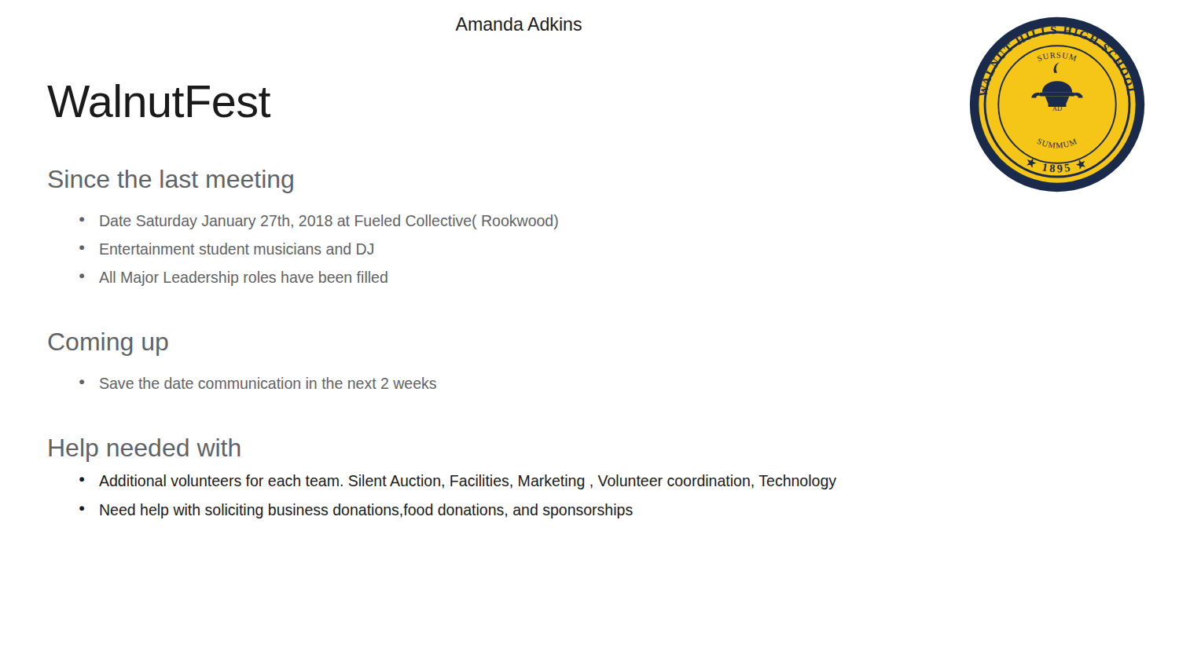Amanda Adkins
WALNUT HILLS HIGH SCHOOL ★ 1895 ★ SURSUM SUMMUM AD
WalnutFest
Since the last meeting
Date Saturday January 27th, 2018 at Fueled Collective( Rookwood)
Entertainment student musicians and DJ
All Major Leadership roles have been filled
Coming up
Save the date communication in the next 2 weeks
Help needed with
Additional volunteers for each team. Silent Auction, Facilities, Marketing , Volunteer coordination, Technology
Need help with soliciting business donations,food donations, and sponsorships